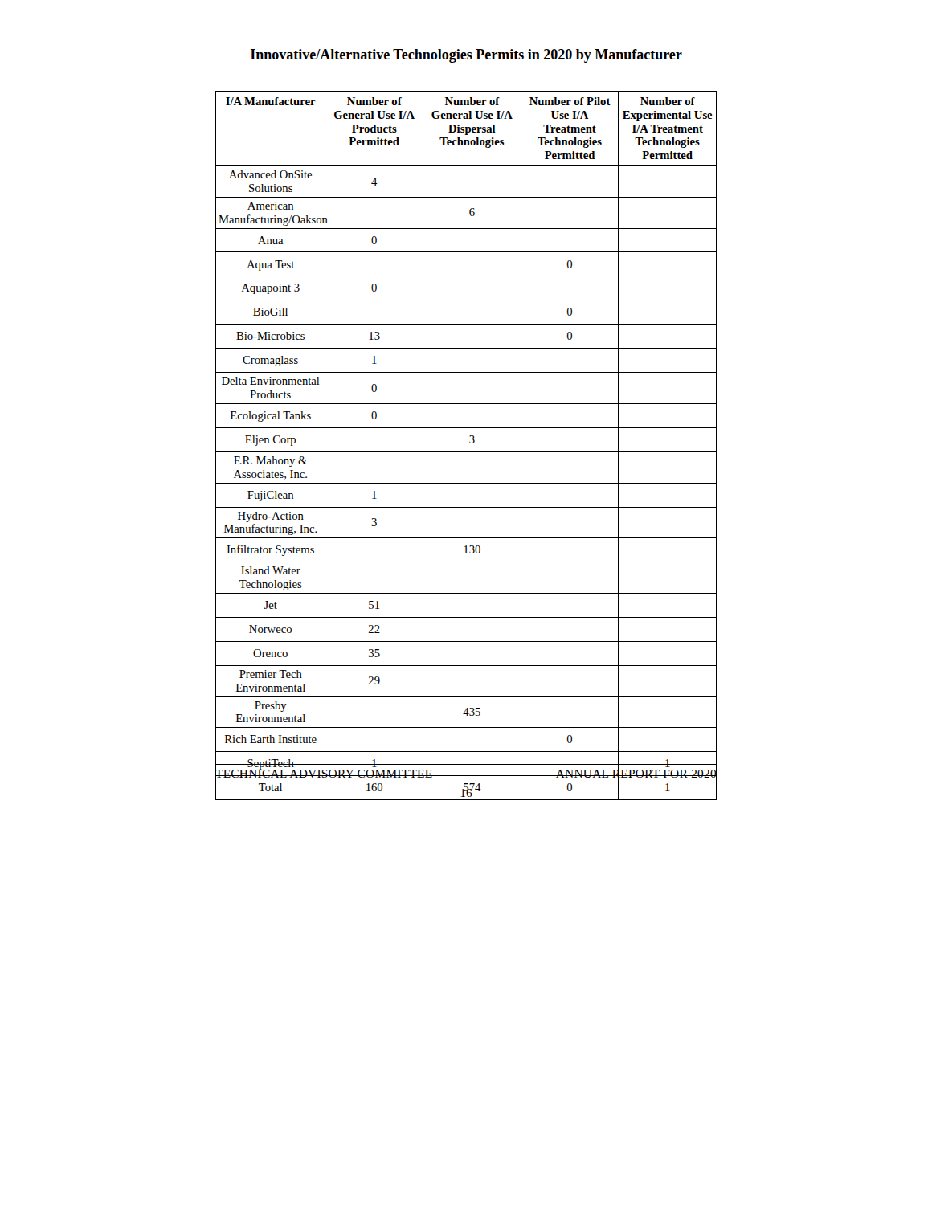Innovative/Alternative Technologies Permits in 2020 by Manufacturer
| I/A Manufacturer | Number of General Use I/A Products Permitted | Number of General Use I/A Dispersal Technologies | Number of Pilot Use I/A Treatment Technologies Permitted | Number of Experimental Use I/A Treatment Technologies Permitted |
| --- | --- | --- | --- | --- |
| Advanced OnSite Solutions | 4 | | | |
| American Manufacturing/Oakson | | 6 | | |
| Anua | 0 | | | |
| Aqua Test | | | 0 | |
| Aquapoint 3 | 0 | | | |
| BioGill | | | 0 | |
| Bio-Microbics | 13 | | 0 | |
| Cromaglass | 1 | | | |
| Delta Environmental Products | 0 | | | |
| Ecological Tanks | 0 | | | |
| Eljen Corp | | 3 | | |
| F.R. Mahony & Associates, Inc. | | | | |
| FujiClean | 1 | | | |
| Hydro-Action Manufacturing, Inc. | 3 | | | |
| Infiltrator Systems | | 130 | | |
| Island Water Technologies | | | | |
| Jet | 51 | | | |
| Norweco | 22 | | | |
| Orenco | 35 | | | |
| Premier Tech Environmental | 29 | | | |
| Presby Environmental | | 435 | | |
| Rich Earth Institute | | | 0 | |
| SeptiTech | 1 | | | 1 |
| Total | 160 | 574 | 0 | 1 |
TECHNICAL ADVISORY COMMITTEE ANNUAL REPORT FOR 2020
16